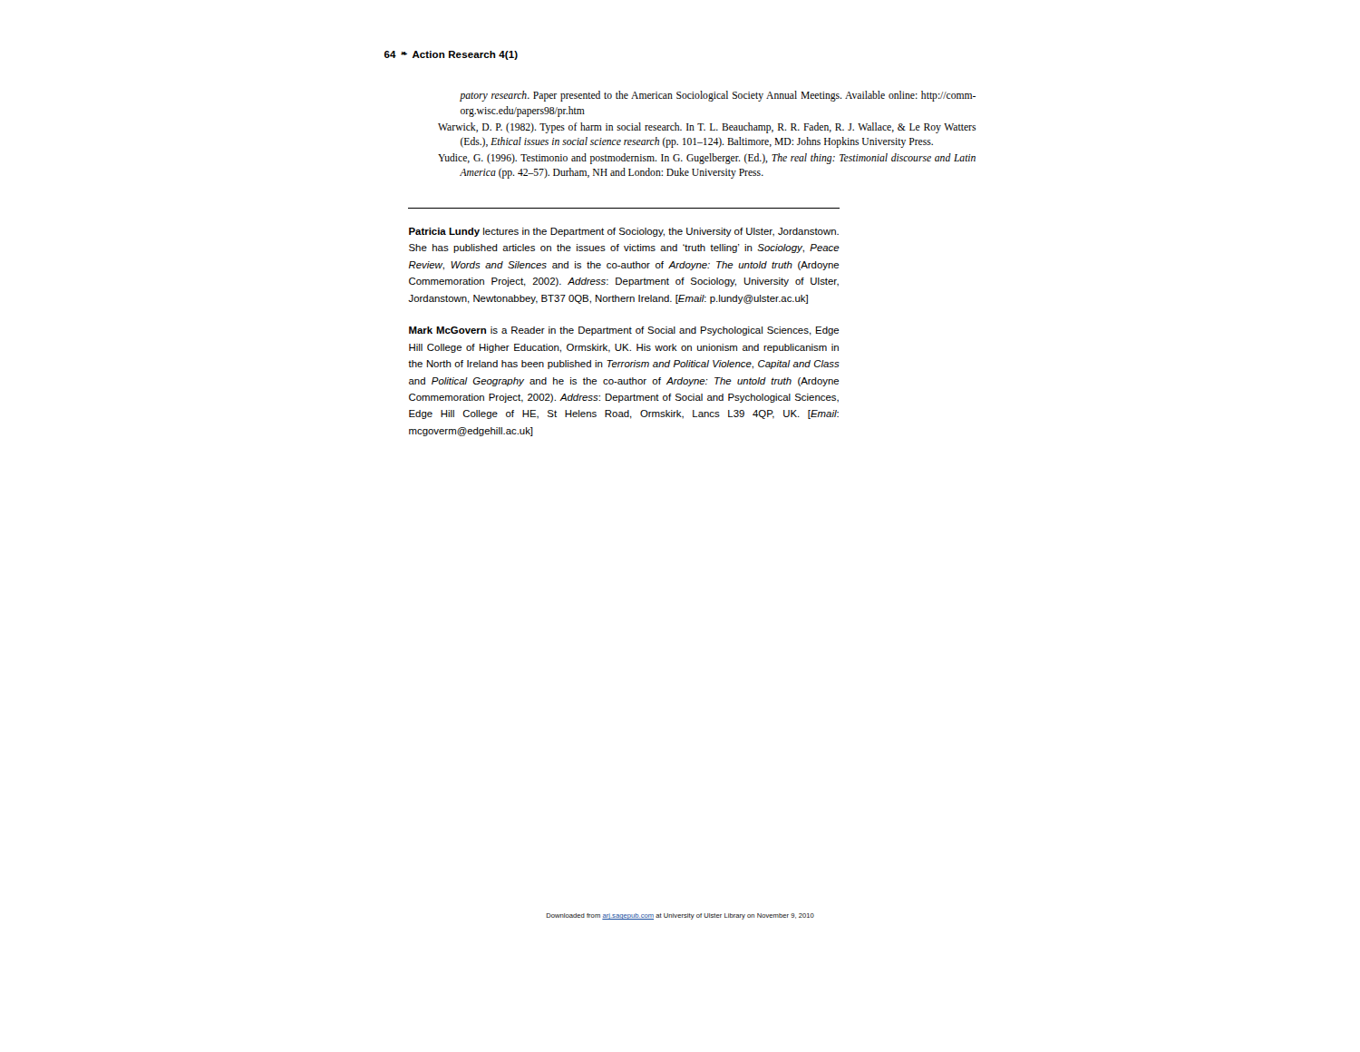64❧Action Research 4(1)
patory research. Paper presented to the American Sociological Society Annual Meetings. Available online: http://comm-org.wisc.edu/papers98/pr.htm
Warwick, D. P. (1982). Types of harm in social research. In T. L. Beauchamp, R. R. Faden, R. J. Wallace, & Le Roy Watters (Eds.), Ethical issues in social science research (pp. 101–124). Baltimore, MD: Johns Hopkins University Press.
Yudice, G. (1996). Testimonio and postmodernism. In G. Gugelberger. (Ed.), The real thing: Testimonial discourse and Latin America (pp. 42–57). Durham, NH and London: Duke University Press.
Patricia Lundy lectures in the Department of Sociology, the University of Ulster, Jordanstown. She has published articles on the issues of victims and ‘truth telling’ in Sociology, Peace Review, Words and Silences and is the co-author of Ardoyne: The untold truth (Ardoyne Commemoration Project, 2002). Address: Department of Sociology, University of Ulster, Jordanstown, Newtonabbey, BT37 0QB, Northern Ireland. [Email: p.lundy@ulster.ac.uk]
Mark McGovern is a Reader in the Department of Social and Psychological Sciences, Edge Hill College of Higher Education, Ormskirk, UK. His work on unionism and republicanism in the North of Ireland has been published in Terrorism and Political Violence, Capital and Class and Political Geography and he is the co-author of Ardoyne: The untold truth (Ardoyne Commemoration Project, 2002). Address: Department of Social and Psychological Sciences, Edge Hill College of HE, St Helens Road, Ormskirk, Lancs L39 4QP, UK. [Email: mcgoverm@edgehill.ac.uk]
Downloaded from arj.sagepub.com at University of Ulster Library on November 9, 2010